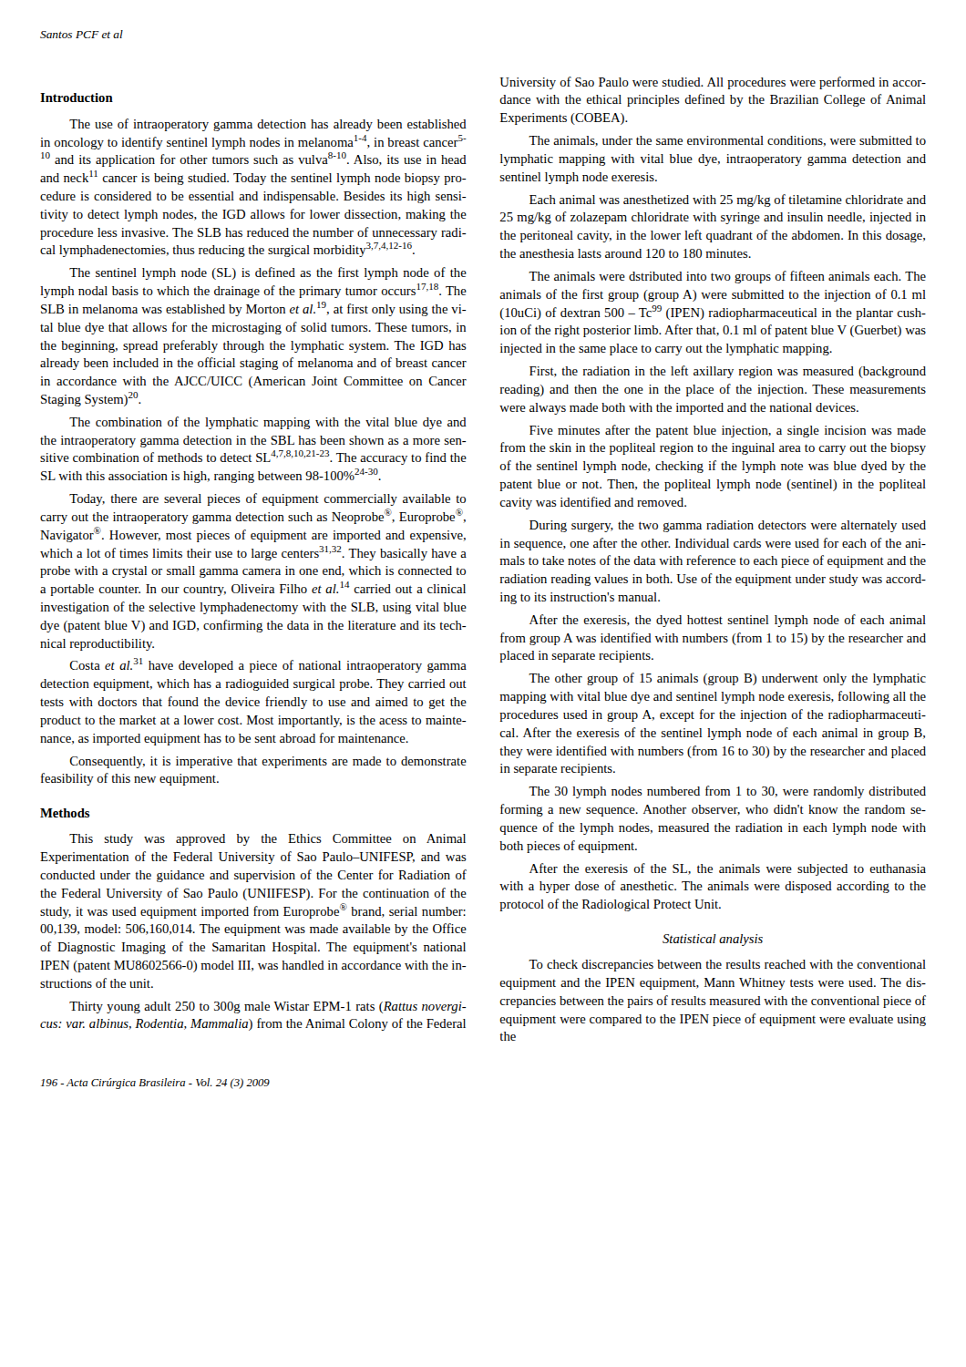Santos PCF et al
Introduction
The use of intraoperatory gamma detection has already been established in oncology to identify sentinel lymph nodes in melanoma1-4, in breast cancer5-10 and its application for other tumors such as vulva8-10. Also, its use in head and neck11 cancer is being studied. Today the sentinel lymph node biopsy procedure is considered to be essential and indispensable. Besides its high sensitivity to detect lymph nodes, the IGD allows for lower dissection, making the procedure less invasive. The SLB has reduced the number of unnecessary radical lymphadenectomies, thus reducing the surgical morbidity3,7,4,12-16.
The sentinel lymph node (SL) is defined as the first lymph node of the lymph nodal basis to which the drainage of the primary tumor occurs17,18. The SLB in melanoma was established by Morton et al.19, at first only using the vital blue dye that allows for the microstaging of solid tumors. These tumors, in the beginning, spread preferably through the lymphatic system. The IGD has already been included in the official staging of melanoma and of breast cancer in accordance with the AJCC/UICC (American Joint Committee on Cancer Staging System)20.
The combination of the lymphatic mapping with the vital blue dye and the intraoperatory gamma detection in the SBL has been shown as a more sensitive combination of methods to detect SL4,7,8,10,21-23. The accuracy to find the SL with this association is high, ranging between 98-100%24-30.
Today, there are several pieces of equipment commercially available to carry out the intraoperatory gamma detection such as Neoprobe®, Europrobe®, Navigator®. However, most pieces of equipment are imported and expensive, which a lot of times limits their use to large centers31,32. They basically have a probe with a crystal or small gamma camera in one end, which is connected to a portable counter. In our country, Oliveira Filho et al.14 carried out a clinical investigation of the selective lymphadenectomy with the SLB, using vital blue dye (patent blue V) and IGD, confirming the data in the literature and its technical reproductibility.
Costa et al.31 have developed a piece of national intraoperatory gamma detection equipment, which has a radioguided surgical probe. They carried out tests with doctors that found the device friendly to use and aimed to get the product to the market at a lower cost. Most importantly, is the acess to maintenance, as imported equipment has to be sent abroad for maintenance.
Consequently, it is imperative that experiments are made to demonstrate feasibility of this new equipment.
Methods
This study was approved by the Ethics Committee on Animal Experimentation of the Federal University of Sao Paulo–UNIFESP, and was conducted under the guidance and supervision of the Center for Radiation of the Federal University of Sao Paulo (UNIIFESP). For the continuation of the study, it was used equipment imported from Europrobe® brand, serial number: 00,139, model: 506,160,014. The equipment was made available by the Office of Diagnostic Imaging of the Samaritan Hospital. The equipment's national IPEN (patent MU8602566-0) model III, was handled in accordance with the instructions of the unit.
Thirty young adult 250 to 300g male Wistar EPM-1 rats (Rattus novergicus: var. albinus, Rodentia, Mammalia) from the Animal Colony of the Federal University of Sao Paulo were studied. All procedures were performed in accordance with the ethical principles defined by the Brazilian College of Animal Experiments (COBEA).
The animals, under the same environmental conditions, were submitted to lymphatic mapping with vital blue dye, intraoperatory gamma detection and sentinel lymph node exeresis.
Each animal was anesthetized with 25 mg/kg of tiletamine chloridrate and 25 mg/kg of zolazepam chloridrate with syringe and insulin needle, injected in the peritoneal cavity, in the lower left quadrant of the abdomen. In this dosage, the anesthesia lasts around 120 to 180 minutes.
The animals were dstributed into two groups of fifteen animals each. The animals of the first group (group A) were submitted to the injection of 0.1 ml (10uCi) of dextran 500 – Tc99 (IPEN) radiopharmaceutical in the plantar cushion of the right posterior limb. After that, 0.1 ml of patent blue V (Guerbet) was injected in the same place to carry out the lymphatic mapping.
First, the radiation in the left axillary region was measured (background reading) and then the one in the place of the injection. These measurements were always made both with the imported and the national devices.
Five minutes after the patent blue injection, a single incision was made from the skin in the popliteal region to the inguinal area to carry out the biopsy of the sentinel lymph node, checking if the lymph note was blue dyed by the patent blue or not. Then, the popliteal lymph node (sentinel) in the popliteal cavity was identified and removed.
During surgery, the two gamma radiation detectors were alternately used in sequence, one after the other. Individual cards were used for each of the animals to take notes of the data with reference to each piece of equipment and the radiation reading values in both. Use of the equipment under study was according to its instruction's manual.
After the exeresis, the dyed hottest sentinel lymph node of each animal from group A was identified with numbers (from 1 to 15) by the researcher and placed in separate recipients.
The other group of 15 animals (group B) underwent only the lymphatic mapping with vital blue dye and sentinel lymph node exeresis, following all the procedures used in group A, except for the injection of the radiopharmaceutical. After the exeresis of the sentinel lymph node of each animal in group B, they were identified with numbers (from 16 to 30) by the researcher and placed in separate recipients.
The 30 lymph nodes numbered from 1 to 30, were randomly distributed forming a new sequence. Another observer, who didn't know the random sequence of the lymph nodes, measured the radiation in each lymph node with both pieces of equipment.
After the exeresis of the SL, the animals were subjected to euthanasia with a hyper dose of anesthetic. The animals were disposed according to the protocol of the Radiological Protect Unit.
Statistical analysis
To check discrepancies between the results reached with the conventional equipment and the IPEN equipment, Mann Whitney tests were used. The discrepancies between the pairs of results measured with the conventional piece of equipment were compared to the IPEN piece of equipment were evaluate using the
196 - Acta Cirúrgica Brasileira - Vol. 24 (3) 2009